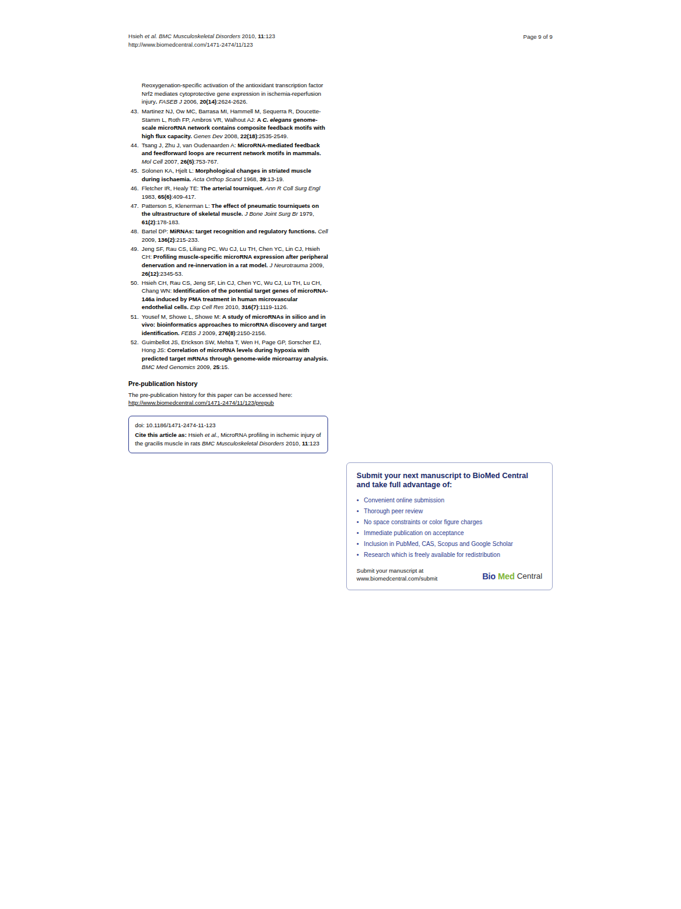Hsieh et al. BMC Musculoskeletal Disorders 2010, 11:123
http://www.biomedcentral.com/1471-2474/11/123
Page 9 of 9
Reoxygenation-specific activation of the antioxidant transcription factor Nrf2 mediates cytoprotective gene expression in ischemia-reperfusion injury. FASEB J 2006, 20(14):2624-2626.
43. Martinez NJ, Ow MC, Barrasa MI, Hammell M, Sequerra R, Doucette-Stamm L, Roth FP, Ambros VR, Walhout AJ: A C. elegans genome-scale microRNA network contains composite feedback motifs with high flux capacity. Genes Dev 2008, 22(18):2535-2549.
44. Tsang J, Zhu J, van Oudenaarden A: MicroRNA-mediated feedback and feedforward loops are recurrent network motifs in mammals. Mol Cell 2007, 26(5):753-767.
45. Solonen KA, Hjelt L: Morphological changes in striated muscle during ischaemia. Acta Orthop Scand 1968, 39:13-19.
46. Fletcher IR, Healy TE: The arterial tourniquet. Ann R Coll Surg Engl 1983, 65(6):409-417.
47. Patterson S, Klenerman L: The effect of pneumatic tourniquets on the ultrastructure of skeletal muscle. J Bone Joint Surg Br 1979, 61(2):178-183.
48. Bartel DP: MiRNAs: target recognition and regulatory functions. Cell 2009, 136(2):215-233.
49. Jeng SF, Rau CS, Liliang PC, Wu CJ, Lu TH, Chen YC, Lin CJ, Hsieh CH: Profiling muscle-specific microRNA expression after peripheral denervation and re-innervation in a rat model. J Neurotrauma 2009, 26(12):2345-53.
50. Hsieh CH, Rau CS, Jeng SF, Lin CJ, Chen YC, Wu CJ, Lu TH, Lu CH, Chang WN: Identification of the potential target genes of microRNA-146a induced by PMA treatment in human microvascular endothelial cells. Exp Cell Res 2010, 316(7):1119-1126.
51. Yousef M, Showe L, Showe M: A study of microRNAs in silico and in vivo: bioinformatics approaches to microRNA discovery and target identification. FEBS J 2009, 276(8):2150-2156.
52. Guimbellot JS, Erickson SW, Mehta T, Wen H, Page GP, Sorscher EJ, Hong JS: Correlation of microRNA levels during hypoxia with predicted target mRNAs through genome-wide microarray analysis. BMC Med Genomics 2009, 25:15.
Pre-publication history
The pre-publication history for this paper can be accessed here:
http://www.biomedcentral.com/1471-2474/11/123/prepub
doi: 10.1186/1471-2474-11-123
Cite this article as: Hsieh et al., MicroRNA profiling in ischemic injury of the gracilis muscle in rats BMC Musculoskeletal Disorders 2010, 11:123
Submit your next manuscript to BioMed Central
and take full advantage of:
Convenient online submission
Thorough peer review
No space constraints or color figure charges
Immediate publication on acceptance
Inclusion in PubMed, CAS, Scopus and Google Scholar
Research which is freely available for redistribution
Submit your manuscript at
www.biomedcentral.com/submit
Bio Med Central